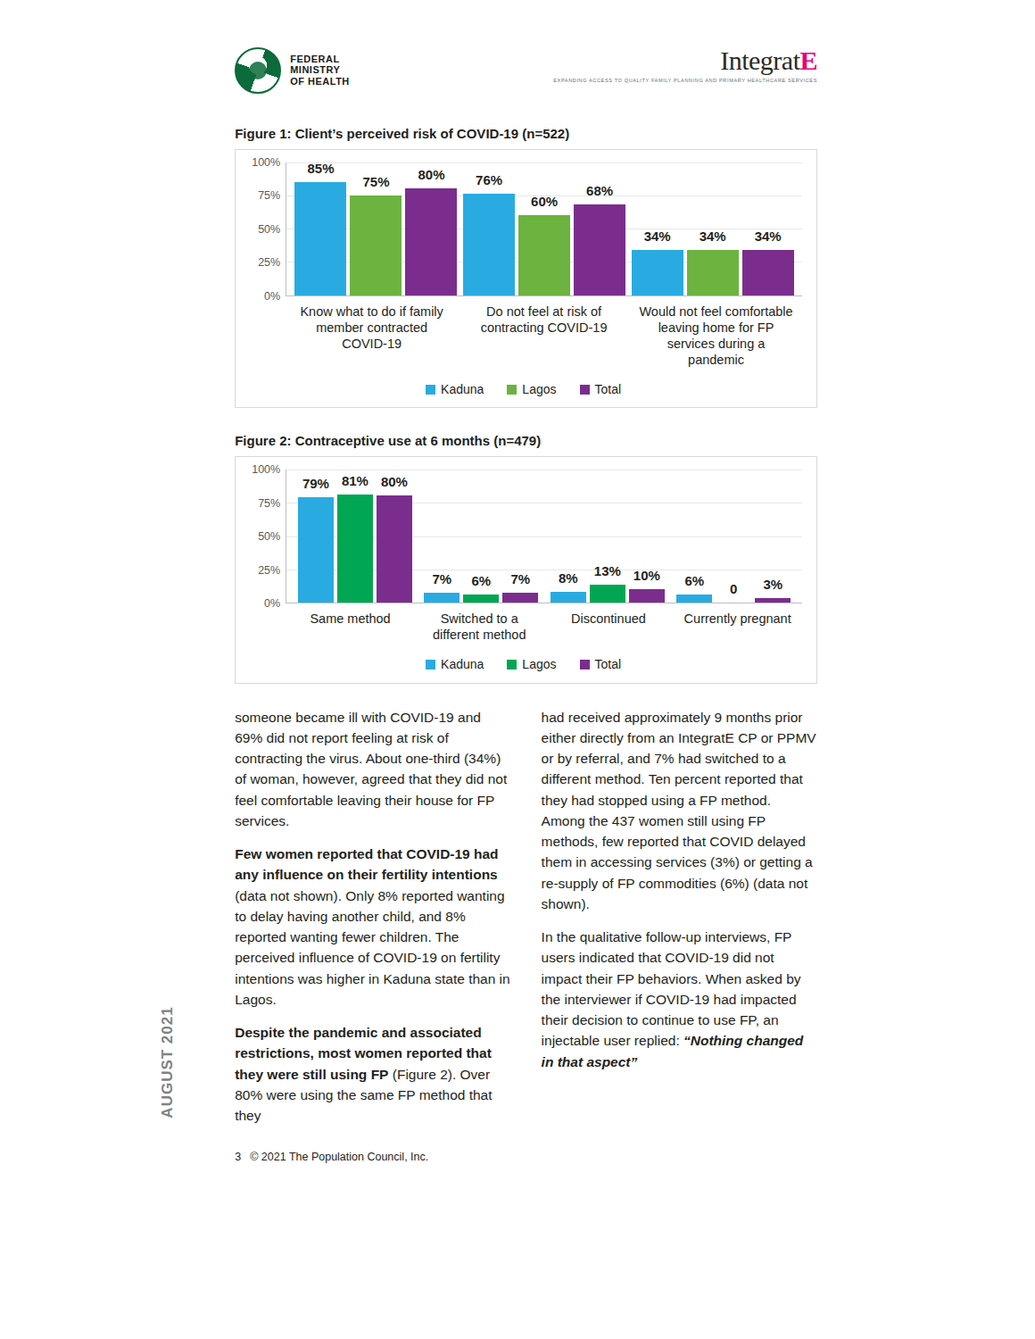Federal
Ministry
of Health
IntegratE
Expanding access to quality family planning and primary healthcare services
Figure 1: Client’s perceived risk of COVID-19 (n=522)
100% 75% 50% 25% 0%
85%
75%
80%
76%
60%
68%
34%
34%
34%
Know what to do if family member contracted COVID-19
Do not feel at risk of contracting COVID-19
Would not feel comfortable leaving home for FP services during a pandemic
Kaduna Lagos Total
Figure 2: Contraceptive use at 6 months (n=479)
100% 75% 50% 25% 0%
79%
81%
80%
7%
6%
7%
8%
13%
10%
6%
0
3%
Same method
Switched to a different method
Discontinued
Currently pregnant
Kaduna Lagos Total
someone became ill with COVID-19 and 69% did not report feeling at risk of contracting the virus. About one-third (34%) of woman, however, agreed that they did not feel comfortable leaving their house for FP services.
Few women reported that COVID-19 had any influence on their fertility intentions (data not shown). Only 8% reported wanting to delay having another child, and 8% reported wanting fewer children. The perceived influence of COVID-19 on fertility intentions was higher in Kaduna state than in Lagos.
Despite the pandemic and associated restrictions, most women reported that they were still using FP (Figure 2). Over 80% were using the same FP method that they
had received approximately 9 months prior either directly from an IntegratE CP or PPMV or by referral, and 7% had switched to a different method. Ten percent reported that they had stopped using a FP method. Among the 437 women still using FP methods, few reported that COVID delayed them in accessing services (3%) or getting a re-supply of FP commodities (6%) (data not shown).
In the qualitative follow-up interviews, FP users indicated that COVID-19 did not impact their FP behaviors. When asked by the interviewer if COVID-19 had impacted their decision to continue to use FP, an injectable user replied: “Nothing changed in that aspect”
AUGUST 2021
3© 2021 The Population Council, Inc.